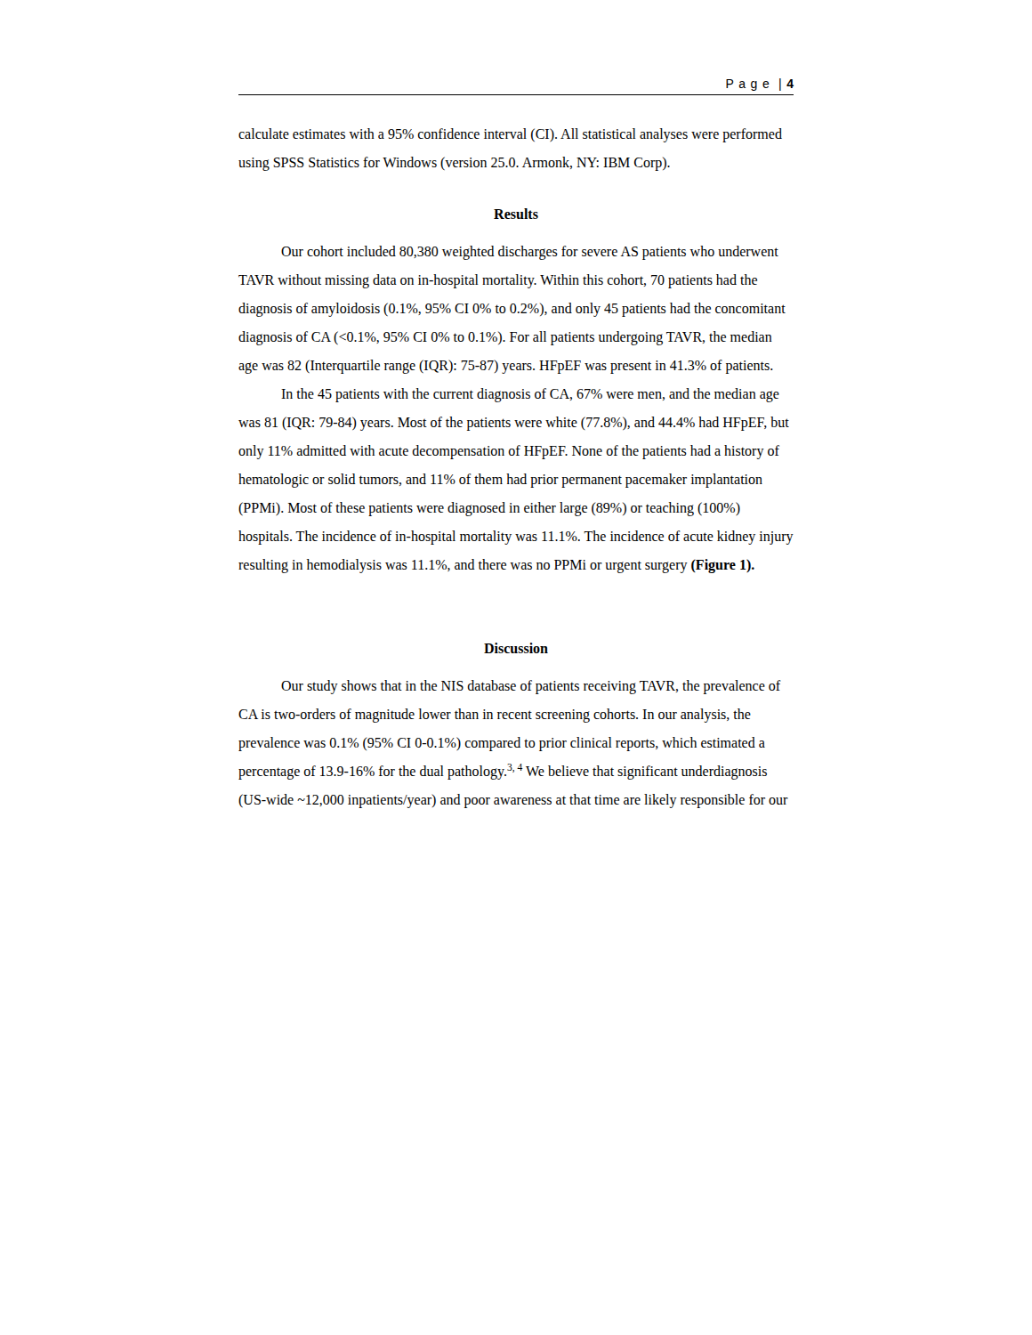P a g e | 4
calculate estimates with a 95% confidence interval (CI). All statistical analyses were performed using SPSS Statistics for Windows (version 25.0. Armonk, NY: IBM Corp).
Results
Our cohort included 80,380 weighted discharges for severe AS patients who underwent TAVR without missing data on in-hospital mortality. Within this cohort, 70 patients had the diagnosis of amyloidosis (0.1%, 95% CI 0% to 0.2%), and only 45 patients had the concomitant diagnosis of CA (<0.1%, 95% CI 0% to 0.1%). For all patients undergoing TAVR, the median age was 82 (Interquartile range (IQR): 75-87) years. HFpEF was present in 41.3% of patients.
In the 45 patients with the current diagnosis of CA, 67% were men, and the median age was 81 (IQR: 79-84) years. Most of the patients were white (77.8%), and 44.4% had HFpEF, but only 11% admitted with acute decompensation of HFpEF. None of the patients had a history of hematologic or solid tumors, and 11% of them had prior permanent pacemaker implantation (PPMi). Most of these patients were diagnosed in either large (89%) or teaching (100%) hospitals. The incidence of in-hospital mortality was 11.1%. The incidence of acute kidney injury resulting in hemodialysis was 11.1%, and there was no PPMi or urgent surgery (Figure 1).
Discussion
Our study shows that in the NIS database of patients receiving TAVR, the prevalence of CA is two-orders of magnitude lower than in recent screening cohorts. In our analysis, the prevalence was 0.1% (95% CI 0-0.1%) compared to prior clinical reports, which estimated a percentage of 13.9-16% for the dual pathology.3, 4 We believe that significant underdiagnosis (US-wide ~12,000 inpatients/year) and poor awareness at that time are likely responsible for our